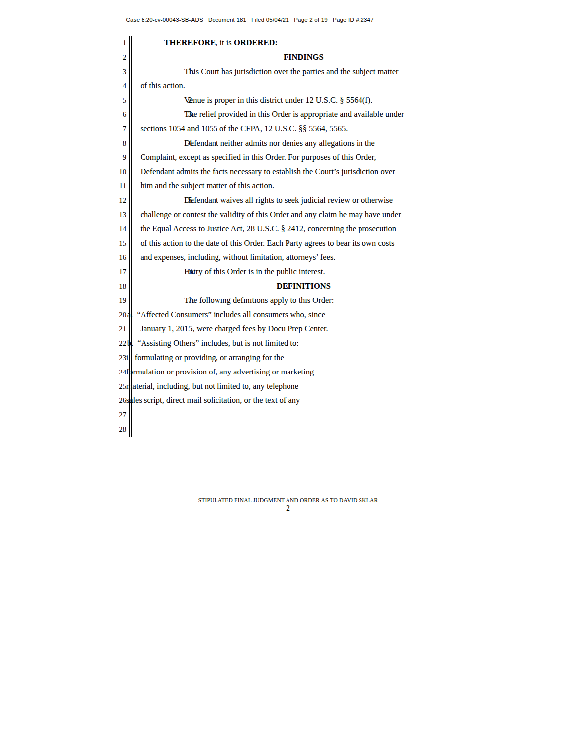Case 8:20-cv-00043-SB-ADS Document 181 Filed 05/04/21 Page 2 of 19 Page ID #:2347
1
2
3
4
5
6
7
8
9
10
11
12
13
14
15
16
17
18
19
20
21
22
23
24
25
26
27
28
THEREFORE, it is ORDERED:
FINDINGS
1. This Court has jurisdiction over the parties and the subject matter
of this action.
2. Venue is proper in this district under 12 U.S.C. § 5564(f).
3. The relief provided in this Order is appropriate and available under
sections 1054 and 1055 of the CFPA, 12 U.S.C. §§ 5564, 5565.
4. Defendant neither admits nor denies any allegations in the
Complaint, except as specified in this Order. For purposes of this Order,
Defendant admits the facts necessary to establish the Court’s jurisdiction over
him and the subject matter of this action.
5. Defendant waives all rights to seek judicial review or otherwise
challenge or contest the validity of this Order and any claim he may have under
the Equal Access to Justice Act, 28 U.S.C. § 2412, concerning the prosecution
of this action to the date of this Order. Each Party agrees to bear its own costs
and expenses, including, without limitation, attorneys’ fees.
6. Entry of this Order is in the public interest.
DEFINITIONS
7. The following definitions apply to this Order:
a. “Affected Consumers” includes all consumers who, since
January 1, 2015, were charged fees by Docu Prep Center.
b. “Assisting Others” includes, but is not limited to:
i. formulating or providing, or arranging for the
formulation or provision of, any advertising or marketing
material, including, but not limited to, any telephone
sales script, direct mail solicitation, or the text of any
STIPULATED FINAL JUDGMENT AND ORDER AS TO DAVID SKLAR
2